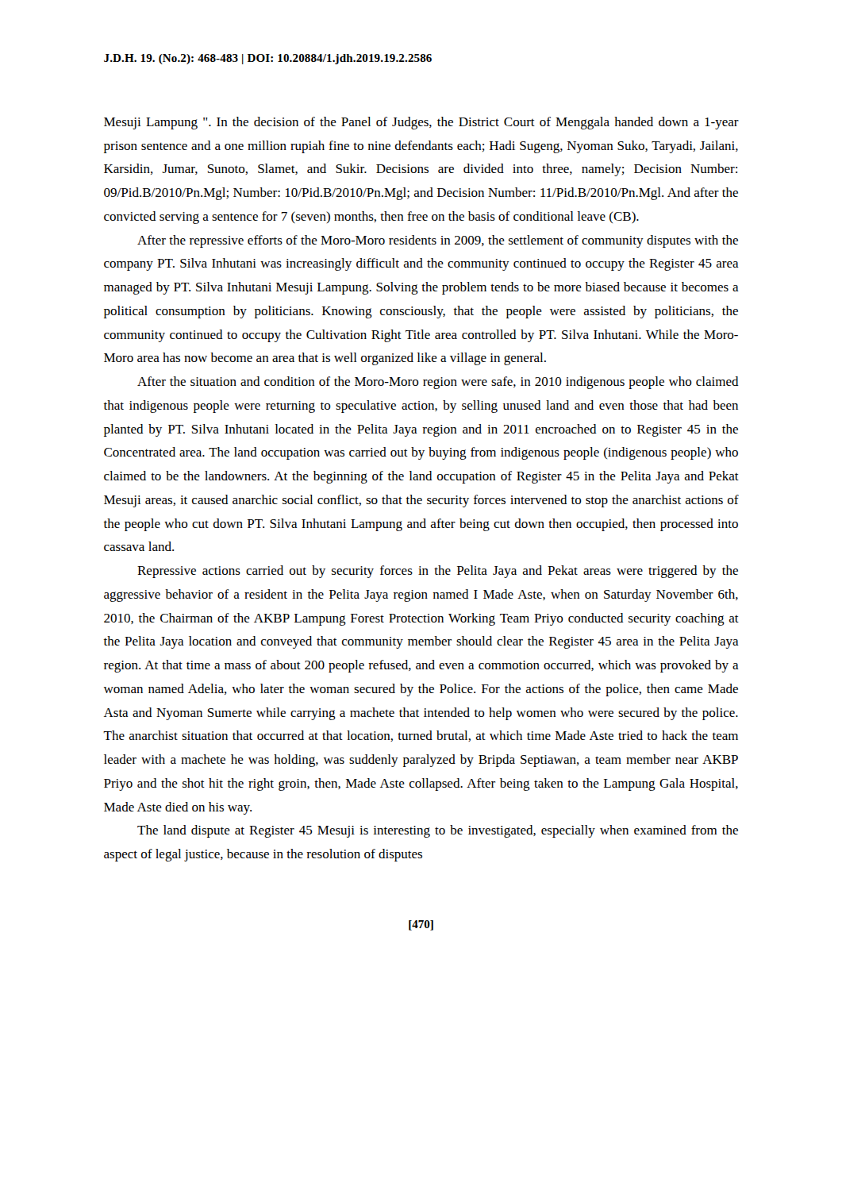J.D.H. 19. (No.2): 468-483 | DOI: 10.20884/1.jdh.2019.19.2.2586
Mesuji Lampung ". In the decision of the Panel of Judges, the District Court of Menggala handed down a 1-year prison sentence and a one million rupiah fine to nine defendants each; Hadi Sugeng, Nyoman Suko, Taryadi, Jailani, Karsidin, Jumar, Sunoto, Slamet, and Sukir. Decisions are divided into three, namely; Decision Number: 09/Pid.B/2010/Pn.Mgl; Number: 10/Pid.B/2010/Pn.Mgl; and Decision Number: 11/Pid.B/2010/Pn.Mgl. And after the convicted serving a sentence for 7 (seven) months, then free on the basis of conditional leave (CB).
After the repressive efforts of the Moro-Moro residents in 2009, the settlement of community disputes with the company PT. Silva Inhutani was increasingly difficult and the community continued to occupy the Register 45 area managed by PT. Silva Inhutani Mesuji Lampung. Solving the problem tends to be more biased because it becomes a political consumption by politicians. Knowing consciously, that the people were assisted by politicians, the community continued to occupy the Cultivation Right Title area controlled by PT. Silva Inhutani. While the Moro-Moro area has now become an area that is well organized like a village in general.
After the situation and condition of the Moro-Moro region were safe, in 2010 indigenous people who claimed that indigenous people were returning to speculative action, by selling unused land and even those that had been planted by PT. Silva Inhutani located in the Pelita Jaya region and in 2011 encroached on to Register 45 in the Concentrated area. The land occupation was carried out by buying from indigenous people (indigenous people) who claimed to be the landowners. At the beginning of the land occupation of Register 45 in the Pelita Jaya and Pekat Mesuji areas, it caused anarchic social conflict, so that the security forces intervened to stop the anarchist actions of the people who cut down PT. Silva Inhutani Lampung and after being cut down then occupied, then processed into cassava land.
Repressive actions carried out by security forces in the Pelita Jaya and Pekat areas were triggered by the aggressive behavior of a resident in the Pelita Jaya region named I Made Aste, when on Saturday November 6th, 2010, the Chairman of the AKBP Lampung Forest Protection Working Team Priyo conducted security coaching at the Pelita Jaya location and conveyed that community member should clear the Register 45 area in the Pelita Jaya region. At that time a mass of about 200 people refused, and even a commotion occurred, which was provoked by a woman named Adelia, who later the woman secured by the Police. For the actions of the police, then came Made Asta and Nyoman Sumerte while carrying a machete that intended to help women who were secured by the police. The anarchist situation that occurred at that location, turned brutal, at which time Made Aste tried to hack the team leader with a machete he was holding, was suddenly paralyzed by Bripda Septiawan, a team member near AKBP Priyo and the shot hit the right groin, then, Made Aste collapsed. After being taken to the Lampung Gala Hospital, Made Aste died on his way.
The land dispute at Register 45 Mesuji is interesting to be investigated, especially when examined from the aspect of legal justice, because in the resolution of disputes
[470]